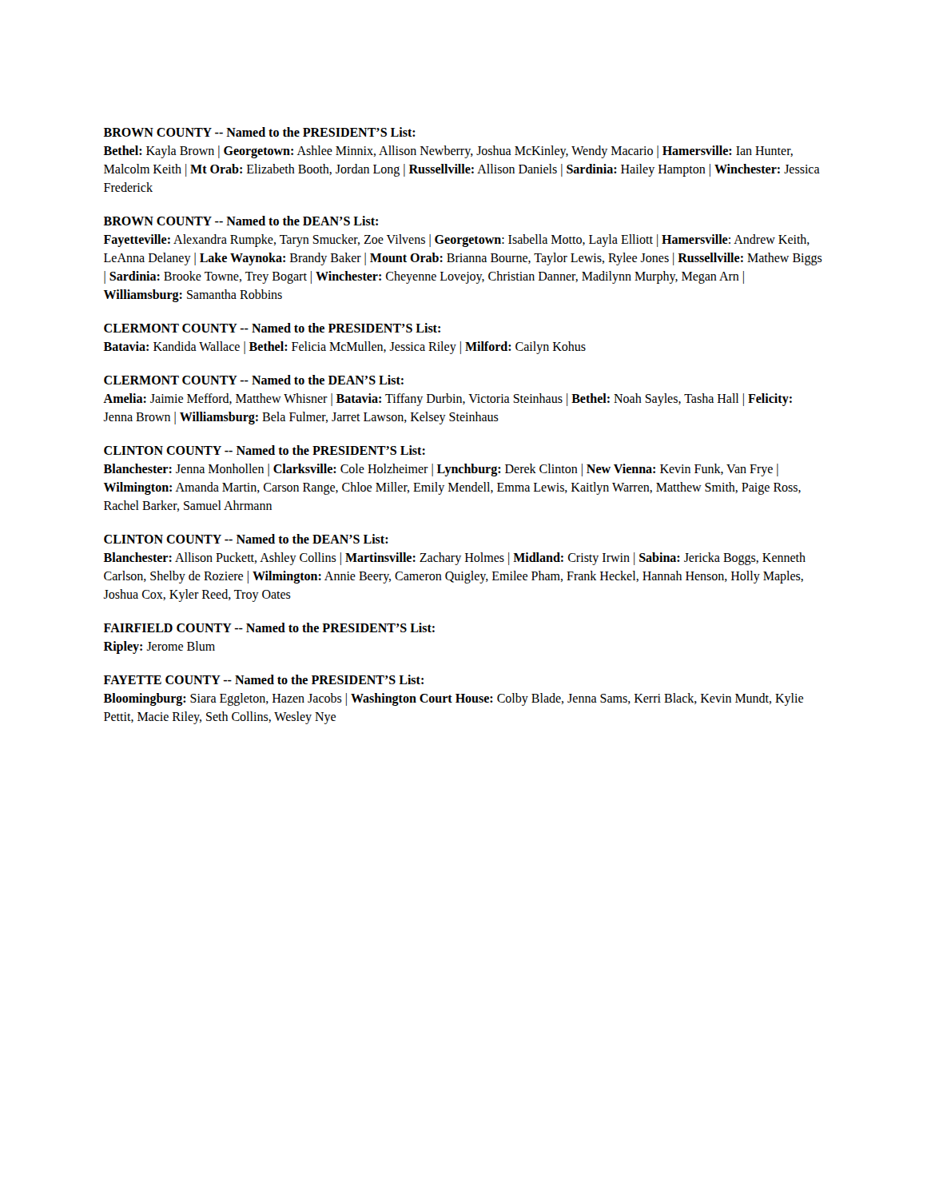BROWN COUNTY -- Named to the PRESIDENT’S List:
Bethel: Kayla Brown | Georgetown: Ashlee Minnix, Allison Newberry, Joshua McKinley, Wendy Macario | Hamersville: Ian Hunter, Malcolm Keith | Mt Orab: Elizabeth Booth, Jordan Long | Russellville: Allison Daniels | Sardinia: Hailey Hampton | Winchester: Jessica Frederick
BROWN COUNTY -- Named to the DEAN’S List:
Fayetteville: Alexandra Rumpke, Taryn Smucker, Zoe Vilvens | Georgetown: Isabella Motto, Layla Elliott | Hamersville: Andrew Keith, LeAnna Delaney | Lake Waynoka: Brandy Baker | Mount Orab: Brianna Bourne, Taylor Lewis, Rylee Jones | Russellville: Mathew Biggs | Sardinia: Brooke Towne, Trey Bogart | Winchester: Cheyenne Lovejoy, Christian Danner, Madilynn Murphy, Megan Arn | Williamsburg: Samantha Robbins
CLERMONT COUNTY -- Named to the PRESIDENT’S List:
Batavia: Kandida Wallace | Bethel: Felicia McMullen, Jessica Riley | Milford: Cailyn Kohus
CLERMONT COUNTY -- Named to the DEAN’S List:
Amelia: Jaimie Mefford, Matthew Whisner | Batavia: Tiffany Durbin, Victoria Steinhaus | Bethel: Noah Sayles, Tasha Hall | Felicity: Jenna Brown | Williamsburg: Bela Fulmer, Jarret Lawson, Kelsey Steinhaus
CLINTON COUNTY -- Named to the PRESIDENT’S List:
Blanchester: Jenna Monhollen | Clarksville: Cole Holzheimer | Lynchburg: Derek Clinton | New Vienna: Kevin Funk, Van Frye | Wilmington: Amanda Martin, Carson Range, Chloe Miller, Emily Mendell, Emma Lewis, Kaitlyn Warren, Matthew Smith, Paige Ross, Rachel Barker, Samuel Ahrmann
CLINTON COUNTY -- Named to the DEAN’S List:
Blanchester: Allison Puckett, Ashley Collins | Martinsville: Zachary Holmes | Midland: Cristy Irwin | Sabina: Jericka Boggs, Kenneth Carlson, Shelby de Roziere | Wilmington: Annie Beery, Cameron Quigley, Emilee Pham, Frank Heckel, Hannah Henson, Holly Maples, Joshua Cox, Kyler Reed, Troy Oates
FAIRFIELD COUNTY -- Named to the PRESIDENT’S List:
Ripley: Jerome Blum
FAYETTE COUNTY -- Named to the PRESIDENT’S List:
Bloomingburg: Siara Eggleton, Hazen Jacobs | Washington Court House: Colby Blade, Jenna Sams, Kerri Black, Kevin Mundt, Kylie Pettit, Macie Riley, Seth Collins, Wesley Nye